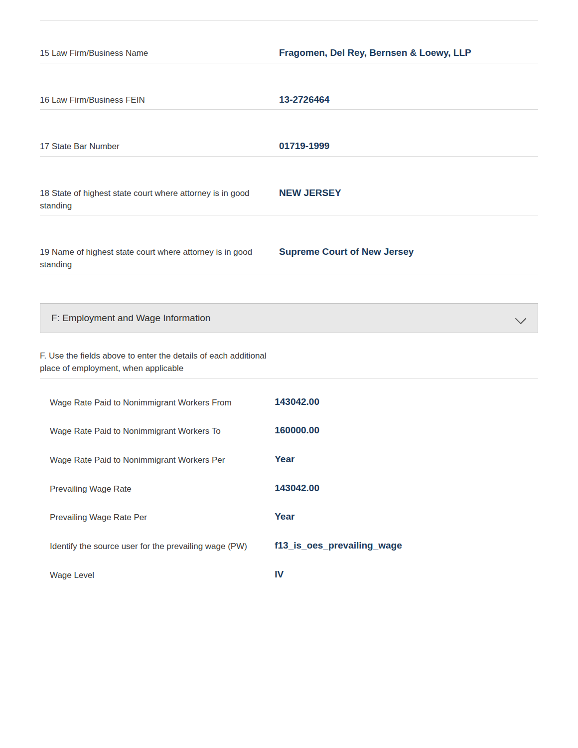15 Law Firm/Business Name
Fragomen, Del Rey, Bernsen & Loewy, LLP
16 Law Firm/Business FEIN
13-2726464
17 State Bar Number
01719-1999
18 State of highest state court where attorney is in good standing
NEW JERSEY
19 Name of highest state court where attorney is in good standing
Supreme Court of New Jersey
F: Employment and Wage Information
F. Use the fields above to enter the details of each additional place of employment, when applicable
Wage Rate Paid to Nonimmigrant Workers From
143042.00
Wage Rate Paid to Nonimmigrant Workers To
160000.00
Wage Rate Paid to Nonimmigrant Workers Per
Year
Prevailing Wage Rate
143042.00
Prevailing Wage Rate Per
Year
Identify the source user for the prevailing wage (PW)
f13_is_oes_prevailing_wage
Wage Level
IV